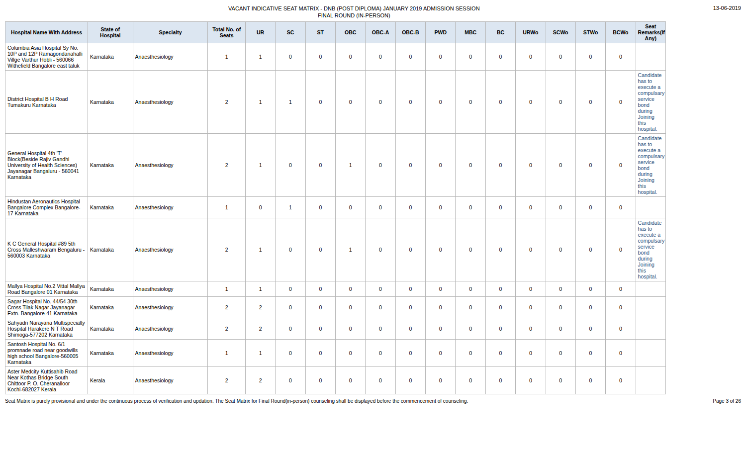VACANT INDICATIVE SEAT MATRIX - DNB (POST DIPLOMA) JANUARY 2019 ADMISSION SESSION
FINAL ROUND (IN-PERSON)
13-06-2019
| Hospital Name With Address | State of Hospital | Specialty | Total No. of Seats | UR | SC | ST | OBC | OBC-A | OBC-B | PWD | MBC | BC | URWo | SCWo | STWo | BCWo | Seat Remarks(If Any) |
| --- | --- | --- | --- | --- | --- | --- | --- | --- | --- | --- | --- | --- | --- | --- | --- | --- | --- |
| Columbia Asia Hospital Sy No. 10P and 12P Ramagondanahalli Villge Varthur Hobli - 560066 Withefield Bangalore east taluk | Karnataka | Anaesthesiology | 1 | 1 | 0 | 0 | 0 | 0 | 0 | 0 | 0 | 0 | 0 | 0 | 0 | 0 | |
| District Hospital B H Road Tumakuru Karnataka | Karnataka | Anaesthesiology | 2 | 1 | 1 | 0 | 0 | 0 | 0 | 0 | 0 | 0 | 0 | 0 | 0 | 0 | Candidate has to execute a compulsary service bond during Joining this hospital. |
| General Hospital 4th 'T' Block(Beside Rajiv Gandhi University of Health Sciences) Jayanagar Bangaluru - 560041 Karnataka | Karnataka | Anaesthesiology | 2 | 1 | 0 | 0 | 1 | 0 | 0 | 0 | 0 | 0 | 0 | 0 | 0 | 0 | Candidate has to execute a compulsary service bond during Joining this hospital. |
| Hindustan Aeronautics Hospital Bangalore Complex Bangalore-17 Karnataka | Karnataka | Anaesthesiology | 1 | 0 | 1 | 0 | 0 | 0 | 0 | 0 | 0 | 0 | 0 | 0 | 0 | 0 | |
| K C General Hospital #89 5th Cross Malleshwaram Bengaluru - 560003 Karnataka | Karnataka | Anaesthesiology | 2 | 1 | 0 | 0 | 1 | 0 | 0 | 0 | 0 | 0 | 0 | 0 | 0 | 0 | Candidate has to execute a compulsary service bond during Joining this hospital. |
| Mallya Hospital No.2 Vittal Mallya Road Bangalore 01 Karnataka | Karnataka | Anaesthesiology | 1 | 1 | 0 | 0 | 0 | 0 | 0 | 0 | 0 | 0 | 0 | 0 | 0 | 0 | |
| Sagar Hospital No. 44/54 30th Cross Tilak Nagar Jayanagar Extn. Bangalore-41 Karnataka | Karnataka | Anaesthesiology | 2 | 2 | 0 | 0 | 0 | 0 | 0 | 0 | 0 | 0 | 0 | 0 | 0 | 0 | |
| Sahyadri Narayana Multispecialty Hospital Harakere N T Road Shimoga-577202 Karnataka | Karnataka | Anaesthesiology | 2 | 2 | 0 | 0 | 0 | 0 | 0 | 0 | 0 | 0 | 0 | 0 | 0 | 0 | |
| Santosh Hospital No. 6/1 promnade road near goodwills high school Bangalore-560005 Karnataka | Karnataka | Anaesthesiology | 1 | 1 | 0 | 0 | 0 | 0 | 0 | 0 | 0 | 0 | 0 | 0 | 0 | 0 | |
| Aster Medcity Kuttisahib Road Near Kothas Bridge South Chittoor P. O. Cheranalloor Kochi-682027 Kerala | Kerala | Anaesthesiology | 2 | 2 | 0 | 0 | 0 | 0 | 0 | 0 | 0 | 0 | 0 | 0 | 0 | 0 | |
Seat Matrix is purely provisional and under the continuous process of verification and updation. The Seat Matrix for Final Round(in-person) counseling shall be displayed before the commencement of counseling.
Page 3 of 26